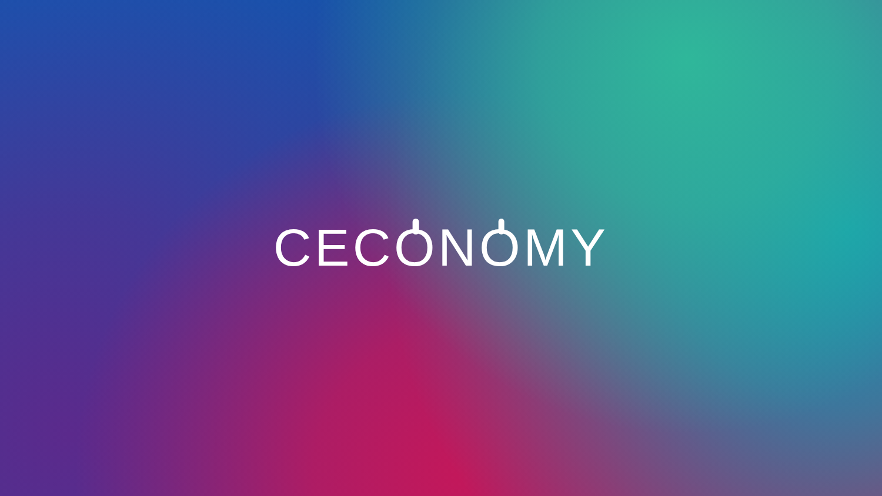CECONOMY